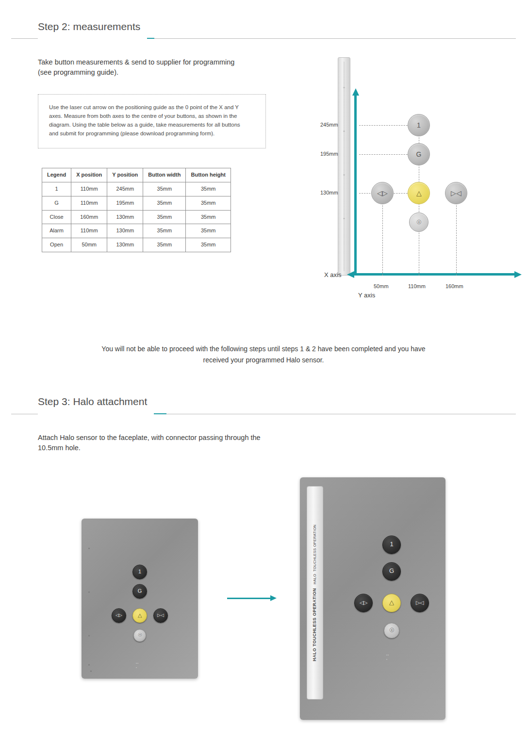Step 2: measurements
Take button measurements & send to supplier for programming (see programming guide).
Use the laser cut arrow on the positioning guide as the 0 point of the X and Y axes. Measure from both axes to the centre of your buttons, as shown in the diagram. Using the table below as a guide, take measurements for all buttons and submit for programming (please download programming form).
| Legend | X position | Y position | Button width | Button height |
| --- | --- | --- | --- | --- |
| 1 | 110mm | 245mm | 35mm | 35mm |
| G | 110mm | 195mm | 35mm | 35mm |
| Close | 160mm | 130mm | 35mm | 35mm |
| Alarm | 110mm | 130mm | 35mm | 35mm |
| Open | 50mm | 130mm | 35mm | 35mm |
X axis Y axis
245mm 195mm 130mm
50mm 110mm 160mm
1
G
◁▷
△
▷◁
☉
You will not be able to proceed with the following steps until steps 1 & 2 have been completed and you have received your programmed Halo sensor.
Step 3: Halo attachment
Attach Halo sensor to the faceplate, with connector passing through the 10.5mm hole.
1
G
◁▷
△
▷◁
☉
••
•
HALO TOUCHLESS OPERATION HALO TOUCHLESS OPERATION
1
G
◁▷
△
▷◁
☉
••
•